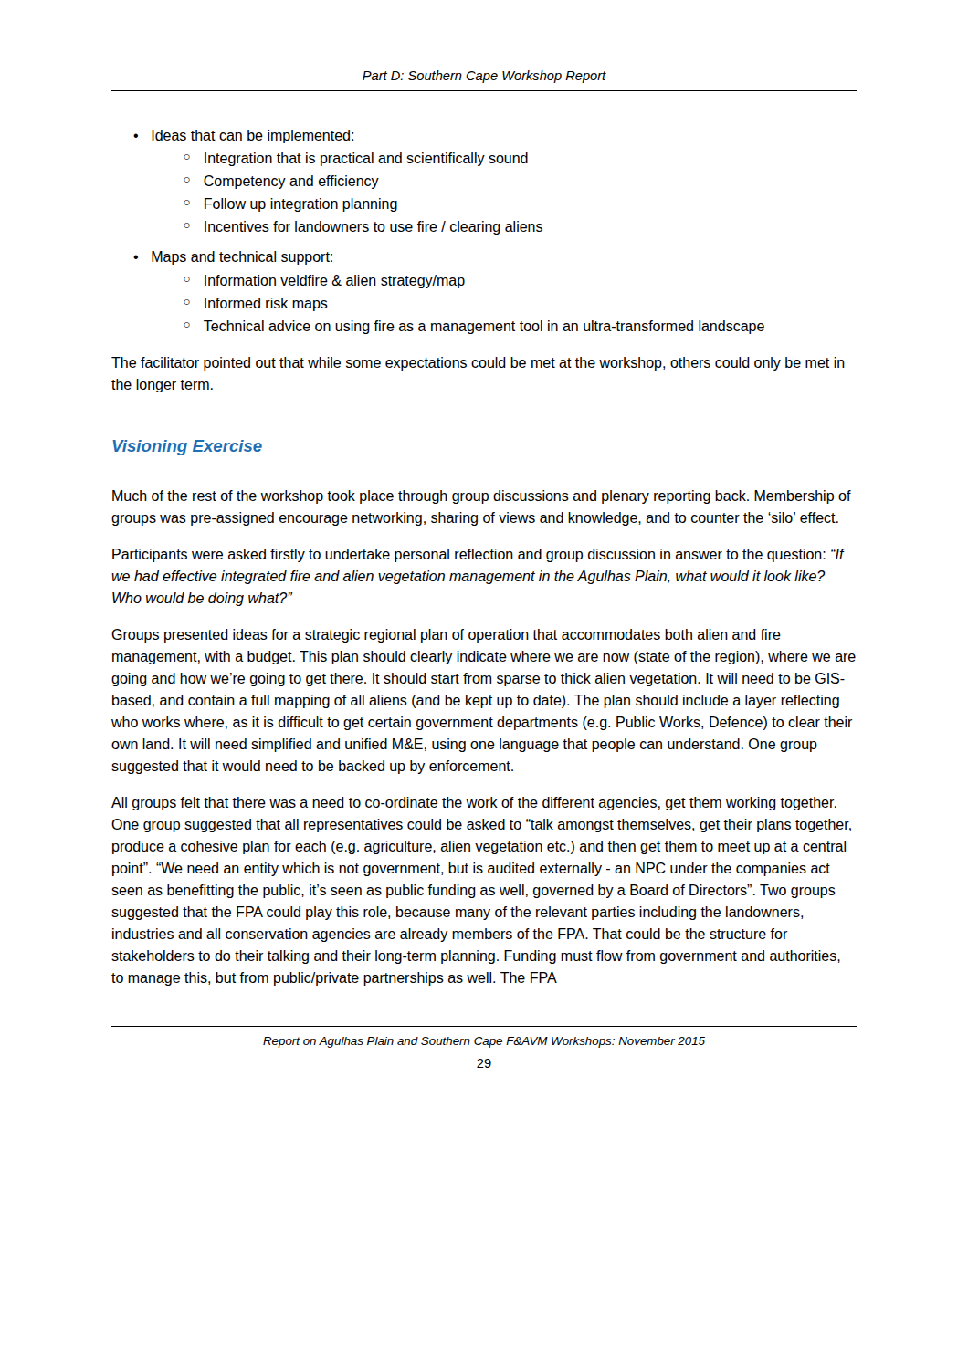Part D: Southern Cape Workshop Report
Ideas that can be implemented:
Integration that is practical and scientifically sound
Competency and efficiency
Follow up integration planning
Incentives for landowners to use fire / clearing aliens
Maps and technical support:
Information veldfire & alien strategy/map
Informed risk maps
Technical advice on using fire as a management tool in an ultra-transformed landscape
The facilitator pointed out that while some expectations could be met at the workshop, others could only be met in the longer term.
Visioning Exercise
Much of the rest of the workshop took place through group discussions and plenary reporting back. Membership of groups was pre-assigned encourage networking, sharing of views and knowledge, and to counter the ‘silo’ effect.
Participants were asked firstly to undertake personal reflection and group discussion in answer to the question: “If we had effective integrated fire and alien vegetation management in the Agulhas Plain, what would it look like? Who would be doing what?”
Groups presented ideas for a strategic regional plan of operation that accommodates both alien and fire management, with a budget. This plan should clearly indicate where we are now (state of the region), where we are going and how we’re going to get there. It should start from sparse to thick alien vegetation. It will need to be GIS-based, and contain a full mapping of all aliens (and be kept up to date). The plan should include a layer reflecting who works where, as it is difficult to get certain government departments (e.g. Public Works, Defence) to clear their own land. It will need simplified and unified M&E, using one language that people can understand. One group suggested that it would need to be backed up by enforcement.
All groups felt that there was a need to co-ordinate the work of the different agencies, get them working together. One group suggested that all representatives could be asked to “talk amongst themselves, get their plans together, produce a cohesive plan for each (e.g. agriculture, alien vegetation etc.) and then get them to meet up at a central point”. “We need an entity which is not government, but is audited externally - an NPC under the companies act seen as benefitting the public, it’s seen as public funding as well, governed by a Board of Directors”. Two groups suggested that the FPA could play this role, because many of the relevant parties including the landowners, industries and all conservation agencies are already members of the FPA. That could be the structure for stakeholders to do their talking and their long-term planning. Funding must flow from government and authorities, to manage this, but from public/private partnerships as well. The FPA
Report on Agulhas Plain and Southern Cape F&AVM Workshops: November 2015
29